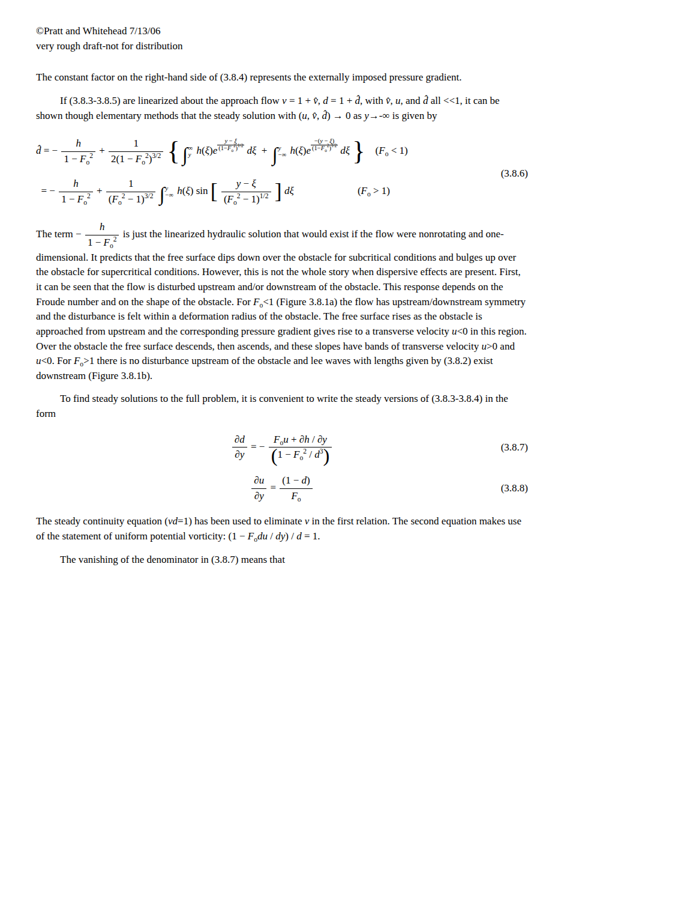©Pratt and Whitehead 7/13/06
very rough draft-not for distribution
The constant factor on the right-hand side of (3.8.4) represents the externally imposed pressure gradient.
If (3.8.3-3.8.5) are linearized about the approach flow v = 1 + v̂, d = 1 + d̂, with v̂, u, and d̂ all <<1, it can be shown though elementary methods that the steady solution with (u, v̂, d̂) → 0 as y→-∞ is given by
d̂ = − h 1 − Fo2 + 12(1 − Fo2)3/2 { ∫∞y h(ξ)ey − ξ(1−Fo2)1/2 dξ + ∫y−∞ h(ξ)e−(y − ξ)(1−Fo2)1/2 dξ } (Fo < 1)
(3.8.6)
= − h 1 − Fo2 + 1(Fo2 − 1)3/2 ∫y−∞ h(ξ) sin [ y − ξ(Fo2 − 1)1/2 ] dξ (Fo > 1)
The term − h 1 − Fo2 is just the linearized hydraulic solution that would exist if the flow were nonrotating and one-dimensional. It predicts that the free surface dips down over the obstacle for subcritical conditions and bulges up over the obstacle for supercritical conditions. However, this is not the whole story when dispersive effects are present. First, it can be seen that the flow is disturbed upstream and/or downstream of the obstacle. This response depends on the Froude number and on the shape of the obstacle. For Fo<1 (Figure 3.8.1a) the flow has upstream/downstream symmetry and the disturbance is felt within a deformation radius of the obstacle. The free surface rises as the obstacle is approached from upstream and the corresponding pressure gradient gives rise to a transverse velocity u<0 in this region. Over the obstacle the free surface descends, then ascends, and these slopes have bands of transverse velocity u>0 and u<0. For Fo>1 there is no disturbance upstream of the obstacle and lee waves with lengths given by (3.8.2) exist downstream (Figure 3.8.1b).
To find steady solutions to the full problem, it is convenient to write the steady versions of (3.8.3-3.8.4) in the form
∂d∂y = − Fou + ∂h / ∂y (1 − Fo2 / d3) (3.8.7)
∂u∂y = (1 − d) Fo (3.8.8)
The steady continuity equation (vd=1) has been used to eliminate v in the first relation. The second equation makes use of the statement of uniform potential vorticity: (1 − Fodu / dy) / d = 1.
The vanishing of the denominator in (3.8.7) means that